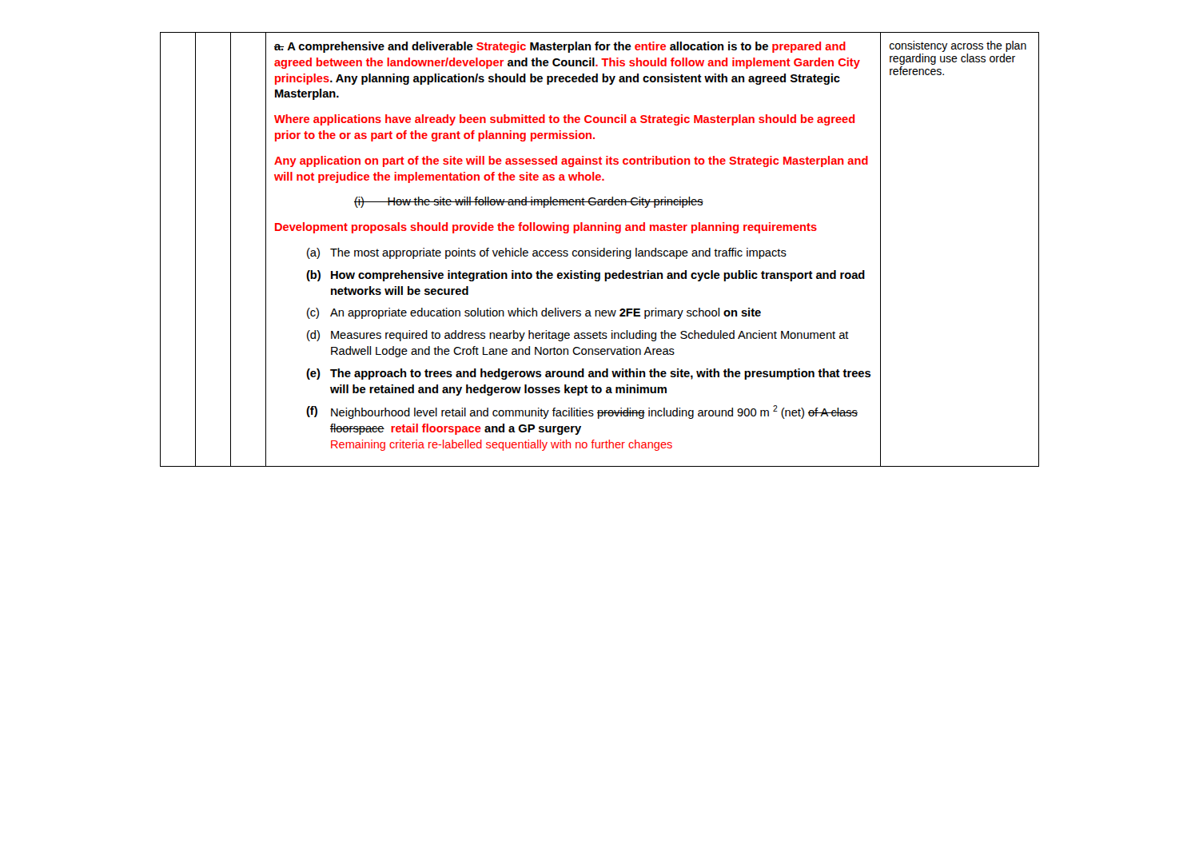| | | | a. A comprehensive and deliverable Strategic Masterplan for the entire allocation is to be prepared and agreed between the landowner/developer and the Council . This should follow and implement Garden City principles . Any planning application/s should be preceded by and consistent with an agreed Strategic Masterplan. Where applications have already been submitted to the Council a Strategic Masterplan should be agreed prior to the or as part of the grant of planning permission. Any application on part of the site will be assessed against its contribution to the Strategic Masterplan and will not prejudice the implementation of the site as a whole. (i) How the site will follow and implement Garden City principles Development proposals should provide the following planning and master planning requirements (a) The most appropriate points of vehicle access considering landscape and traffic impacts (b) How comprehensive integration into the existing pedestrian and cycle public transport and road networks will be secured (c) An appropriate education solution which delivers a new 2FE primary school on site (d) Measures required to address nearby heritage assets including the Scheduled Ancient Monument at Radwell Lodge and the Croft Lane and Norton Conservation Areas (e) The approach to trees and hedgerows around and within the site, with the presumption that trees will be retained and any hedgerow losses kept to a minimum (f) Neighbourhood level retail and community facilities providing including around 900 m 2 (net) of A class floorspace retail floorspace and a GP surgery Remaining criteria re-labelled sequentially with no further changes | consistency across the plan regarding use class order references. |